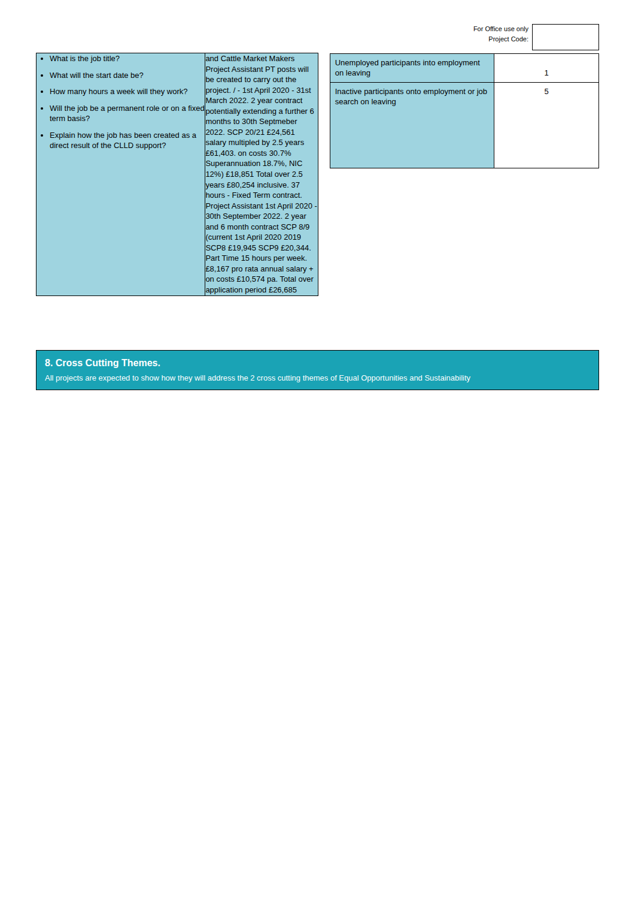For Office use only
Project Code:
| What is the job title? What will the start date be? How many hours a week will they work? Will the job be a permanent role or on a fixed term basis? Explain how the job has been created as a direct result of the CLLD support? | and Cattle Market Makers Project Assistant PT posts will be created to carry out the project. / - 1st April 2020 - 31st March 2022. 2 year contract potentially extending a further 6 months to 30th Septmeber 2022. SCP 20/21 £24,561 salary multipled by 2.5 years £61,403. on costs 30.7% Superannuation 18.7%, NIC 12%) £18,851 Total over 2.5 years £80,254 inclusive. 37 hours - Fixed Term contract. Project Assistant 1st April 2020 - 30th September 2022. 2 year and 6 month contract SCP 8/9 (current 1st April 2020 2019 SCP8 £19,945 SCP9 £20,344. Part Time 15 hours per week. £8,167 pro rata annual salary + on costs £10,574 pa. Total over application period £26,685 | | / Unemployed participants into employment on leaving / 1 / / Inactive participants onto employment or job search on leaving / 5 / |
8. Cross Cutting Themes.
All projects are expected to show how they will address the 2 cross cutting themes of Equal Opportunities and Sustainability